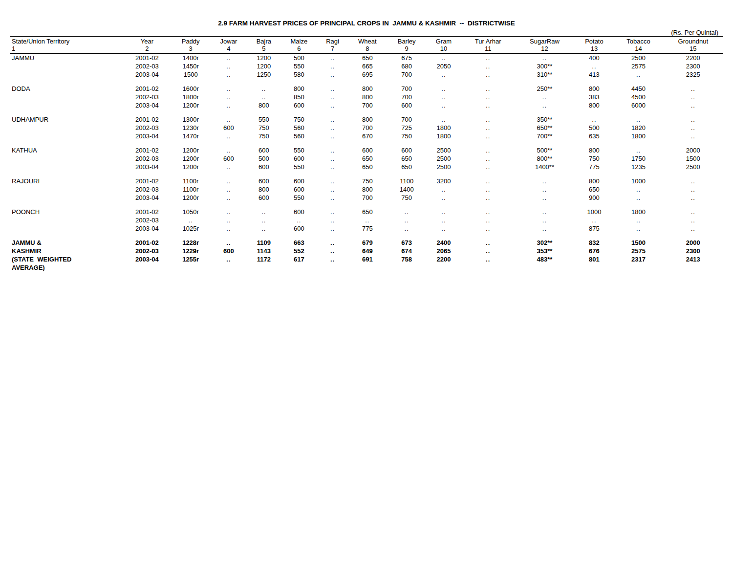2.9 FARM HARVEST PRICES OF PRINCIPAL CROPS IN JAMMU & KASHMIR -- DISTRICTWISE
(Rs. Per Quintal)
| State/Union Territory | Year | Paddy | Jowar | Bajra | Maize | Ragi | Wheat | Barley | Gram | Tur Arhar | SugarRaw | Potato | Tobacco | Groundnut |
| --- | --- | --- | --- | --- | --- | --- | --- | --- | --- | --- | --- | --- | --- | --- |
| 1 | 2 | 3 | 4 | 5 | 6 | 7 | 8 | 9 | 10 | 11 | 12 | 13 | 14 | 15 |
| JAMMU | 2001-02 | 1400r | .. | 1200 | 500 | .. | 650 | 675 | .. | .. | .. | 400 | 2500 | 2200 |
| | 2002-03 | 1450r | .. | 1200 | 550 | .. | 665 | 680 | 2050 | .. | 300** | .. | 2575 | 2300 |
| | 2003-04 | 1500 | .. | 1250 | 580 | .. | 695 | 700 | .. | .. | 310** | 413 | .. | 2325 |
| DODA | 2001-02 | 1600r | .. | .. | 800 | .. | 800 | 700 | .. | .. | 250** | 800 | 4450 | .. |
| | 2002-03 | 1800r | .. | .. | 850 | .. | 800 | 700 | .. | .. | .. | 383 | 4500 | .. |
| | 2003-04 | 1200r | .. | 800 | 600 | .. | 700 | 600 | .. | .. | .. | 800 | 6000 | .. |
| UDHAMPUR | 2001-02 | 1300r | .. | 550 | 750 | .. | 800 | 700 | .. | .. | 350** | .. | .. | .. |
| | 2002-03 | 1230r | 600 | 750 | 560 | .. | 700 | 725 | 1800 | .. | 650** | 500 | 1820 | .. |
| | 2003-04 | 1470r | .. | 750 | 560 | .. | 670 | 750 | 1800 | .. | 700** | 635 | 1800 | .. |
| KATHUA | 2001-02 | 1200r | .. | 600 | 550 | .. | 600 | 600 | 2500 | .. | 500** | 800 | .. | 2000 |
| | 2002-03 | 1200r | 600 | 500 | 600 | .. | 650 | 650 | 2500 | .. | 800** | 750 | 1750 | 1500 |
| | 2003-04 | 1200r | .. | 600 | 550 | .. | 650 | 650 | 2500 | .. | 1400** | 775 | 1235 | 2500 |
| RAJOURI | 2001-02 | 1100r | .. | 600 | 600 | .. | 750 | 1100 | 3200 | .. | .. | 800 | 1000 | .. |
| | 2002-03 | 1100r | .. | 800 | 600 | .. | 800 | 1400 | .. | .. | .. | 650 | .. | .. |
| | 2003-04 | 1200r | .. | 600 | 550 | .. | 700 | 750 | .. | .. | .. | 900 | .. | .. |
| POONCH | 2001-02 | 1050r | .. | .. | 600 | .. | 650 | .. | .. | .. | .. | 1000 | 1800 | .. |
| | 2002-03 | .. | .. | .. | .. | .. | .. | .. | .. | .. | .. | .. | .. | .. |
| | 2003-04 | 1025r | .. | .. | 600 | .. | 775 | .. | .. | .. | .. | 875 | .. | .. |
| JAMMU & | 2001-02 | 1228r | .. | 1109 | 663 | .. | 679 | 673 | 2400 | .. | 302** | 832 | 1500 | 2000 |
| KASHMIR | 2002-03 | 1229r | 600 | 1143 | 552 | .. | 649 | 674 | 2065 | .. | 353** | 676 | 2575 | 2300 |
| (STATE WEIGHTED | 2003-04 | 1255r | .. | 1172 | 617 | .. | 691 | 758 | 2200 | .. | 483** | 801 | 2317 | 2413 |
| AVERAGE) | | | | | | | | | | | | | | |